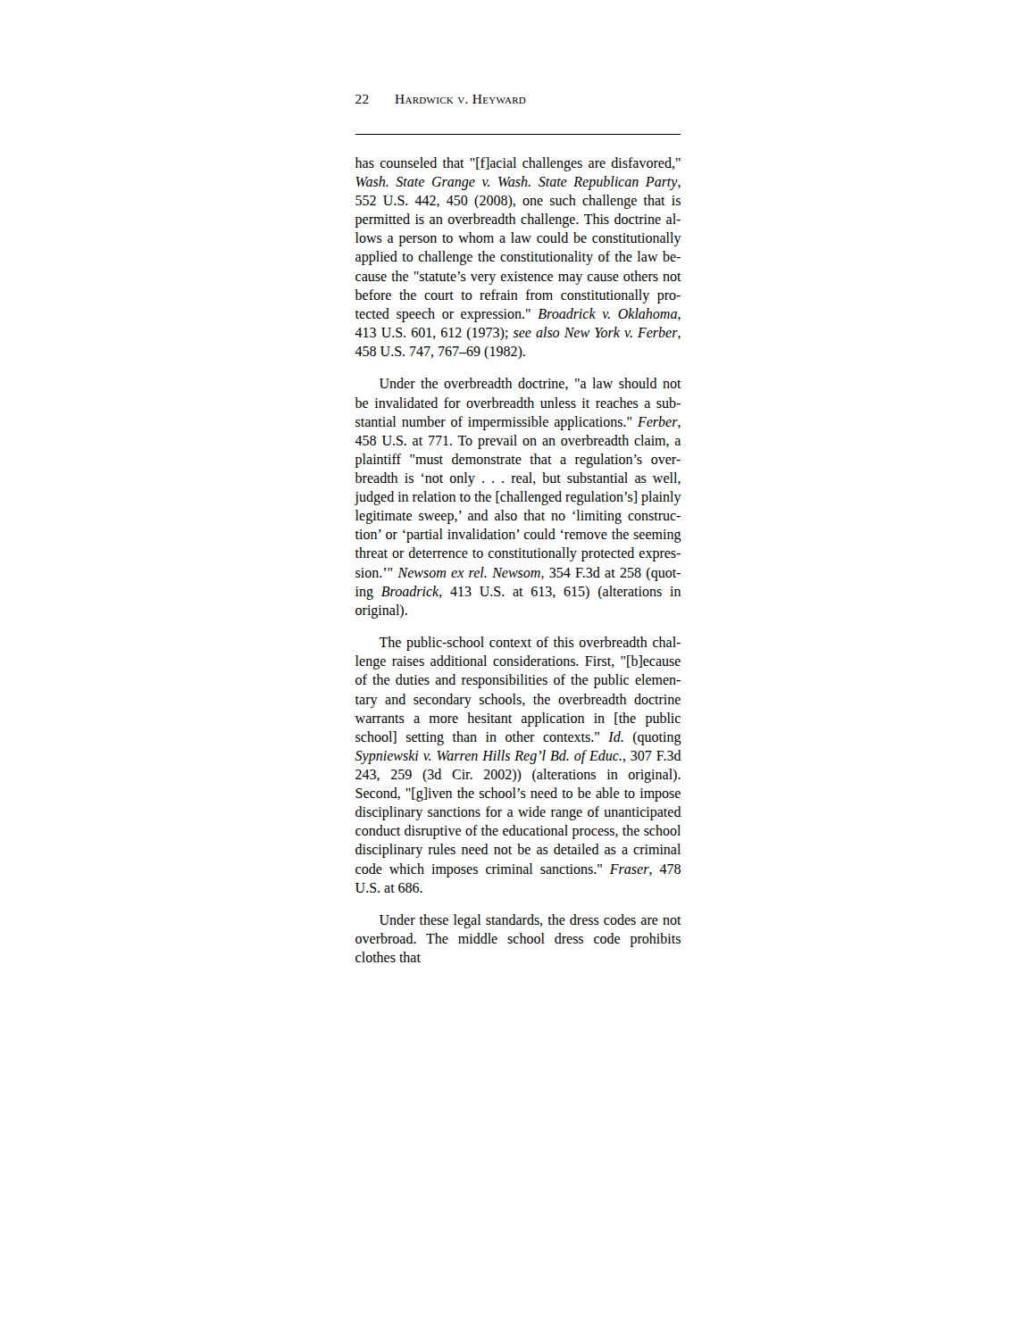22 Hardwick v. Heyward
has counseled that "[f]acial challenges are disfavored," Wash. State Grange v. Wash. State Republican Party, 552 U.S. 442, 450 (2008), one such challenge that is permitted is an overbreadth challenge. This doctrine allows a person to whom a law could be constitutionally applied to challenge the constitutionality of the law because the "statute’s very existence may cause others not before the court to refrain from constitutionally protected speech or expression." Broadrick v. Oklahoma, 413 U.S. 601, 612 (1973); see also New York v. Ferber, 458 U.S. 747, 767–69 (1982).
Under the overbreadth doctrine, "a law should not be invalidated for overbreadth unless it reaches a substantial number of impermissible applications." Ferber, 458 U.S. at 771. To prevail on an overbreadth claim, a plaintiff "must demonstrate that a regulation’s overbreadth is ‘not only . . . real, but substantial as well, judged in relation to the [challenged regulation’s] plainly legitimate sweep,’ and also that no ‘limiting construction’ or ‘partial invalidation’ could ‘remove the seeming threat or deterrence to constitutionally protected expression.’" Newsom ex rel. Newsom, 354 F.3d at 258 (quoting Broadrick, 413 U.S. at 613, 615) (alterations in original).
The public-school context of this overbreadth challenge raises additional considerations. First, "[b]ecause of the duties and responsibilities of the public elementary and secondary schools, the overbreadth doctrine warrants a more hesitant application in [the public school] setting than in other contexts." Id. (quoting Sypniewski v. Warren Hills Reg’l Bd. of Educ., 307 F.3d 243, 259 (3d Cir. 2002)) (alterations in original). Second, "[g]iven the school’s need to be able to impose disciplinary sanctions for a wide range of unanticipated conduct disruptive of the educational process, the school disciplinary rules need not be as detailed as a criminal code which imposes criminal sanctions." Fraser, 478 U.S. at 686.
Under these legal standards, the dress codes are not overbroad. The middle school dress code prohibits clothes that